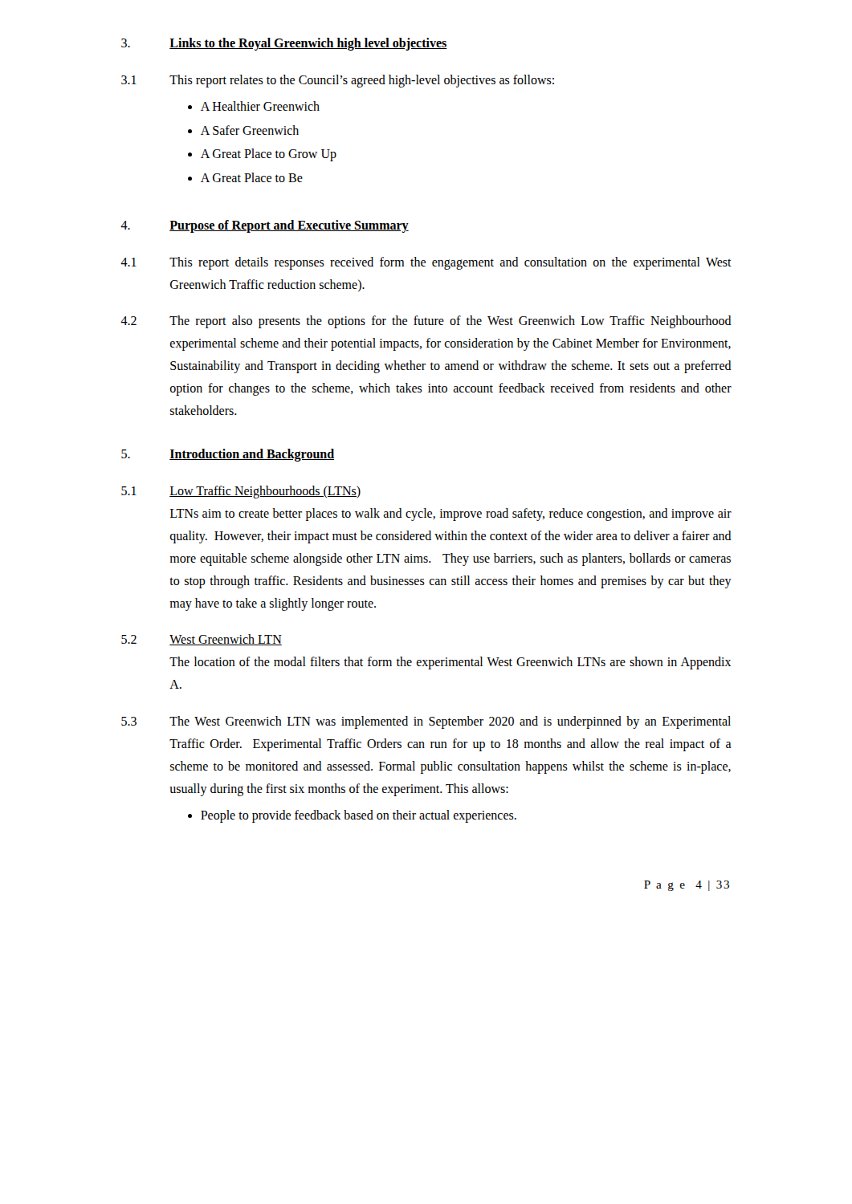3. Links to the Royal Greenwich high level objectives
3.1
This report relates to the Council’s agreed high-level objectives as follows:
A Healthier Greenwich
A Safer Greenwich
A Great Place to Grow Up
A Great Place to Be
4. Purpose of Report and Executive Summary
4.1
This report details responses received form the engagement and consultation on the experimental West Greenwich Traffic reduction scheme).
4.2
The report also presents the options for the future of the West Greenwich Low Traffic Neighbourhood experimental scheme and their potential impacts, for consideration by the Cabinet Member for Environment, Sustainability and Transport in deciding whether to amend or withdraw the scheme. It sets out a preferred option for changes to the scheme, which takes into account feedback received from residents and other stakeholders.
5. Introduction and Background
5.1
Low Traffic Neighbourhoods (LTNs) LTNs aim to create better places to walk and cycle, improve road safety, reduce congestion, and improve air quality. However, their impact must be considered within the context of the wider area to deliver a fairer and more equitable scheme alongside other LTN aims. They use barriers, such as planters, bollards or cameras to stop through traffic. Residents and businesses can still access their homes and premises by car but they may have to take a slightly longer route.
5.2
West Greenwich LTN The location of the modal filters that form the experimental West Greenwich LTNs are shown in Appendix A.
5.3
The West Greenwich LTN was implemented in September 2020 and is underpinned by an Experimental Traffic Order. Experimental Traffic Orders can run for up to 18 months and allow the real impact of a scheme to be monitored and assessed. Formal public consultation happens whilst the scheme is in-place, usually during the first six months of the experiment. This allows:
People to provide feedback based on their actual experiences.
P a g e 4 | 33